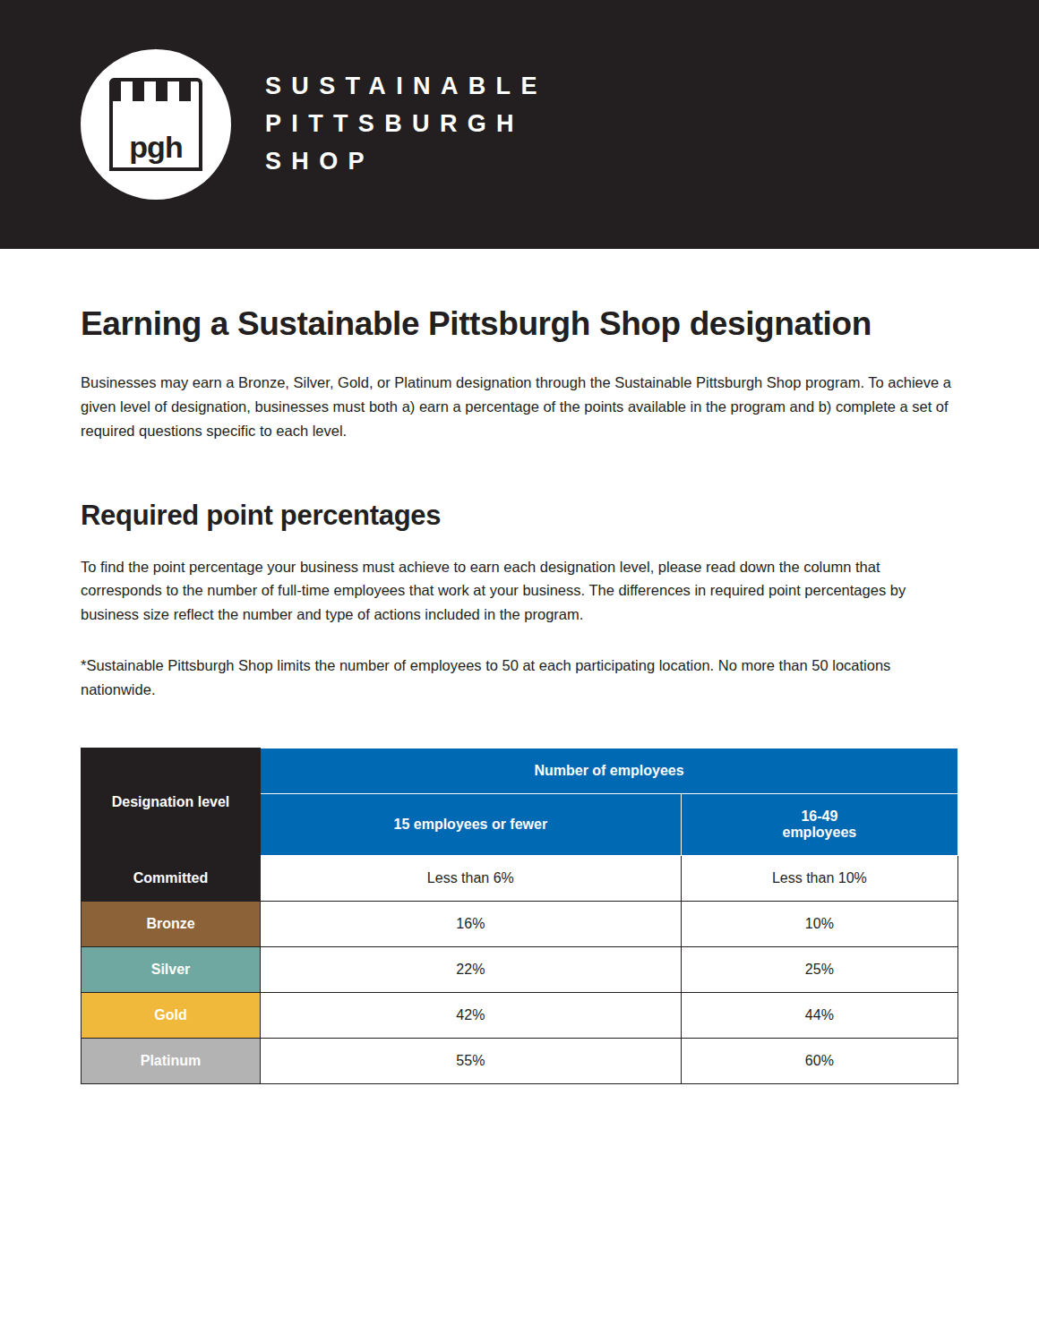pgh
Sustainable Pittsburgh Shop
Earning a Sustainable Pittsburgh Shop designation
Businesses may earn a Bronze, Silver, Gold, or Platinum designation through the Sustainable Pittsburgh Shop program. To achieve a given level of designation, businesses must both a) earn a percentage of the points available in the program and b) complete a set of required questions specific to each level.
Required point percentages
To find the point percentage your business must achieve to earn each designation level, please read down the column that corresponds to the number of full-time employees that work at your business. The differences in required point percentages by business size reflect the number and type of actions included in the program.
*Sustainable Pittsburgh Shop limits the number of employees to 50 at each participating location. No more than 50 locations nationwide.
| Designation level | Number of employees |
| --- | --- |
| 15 employees or fewer | 16-49 employees |
| Committed | Less than 6% | Less than 10% |
| Bronze | 16% | 10% |
| Silver | 22% | 25% |
| Gold | 42% | 44% |
| Platinum | 55% | 60% |